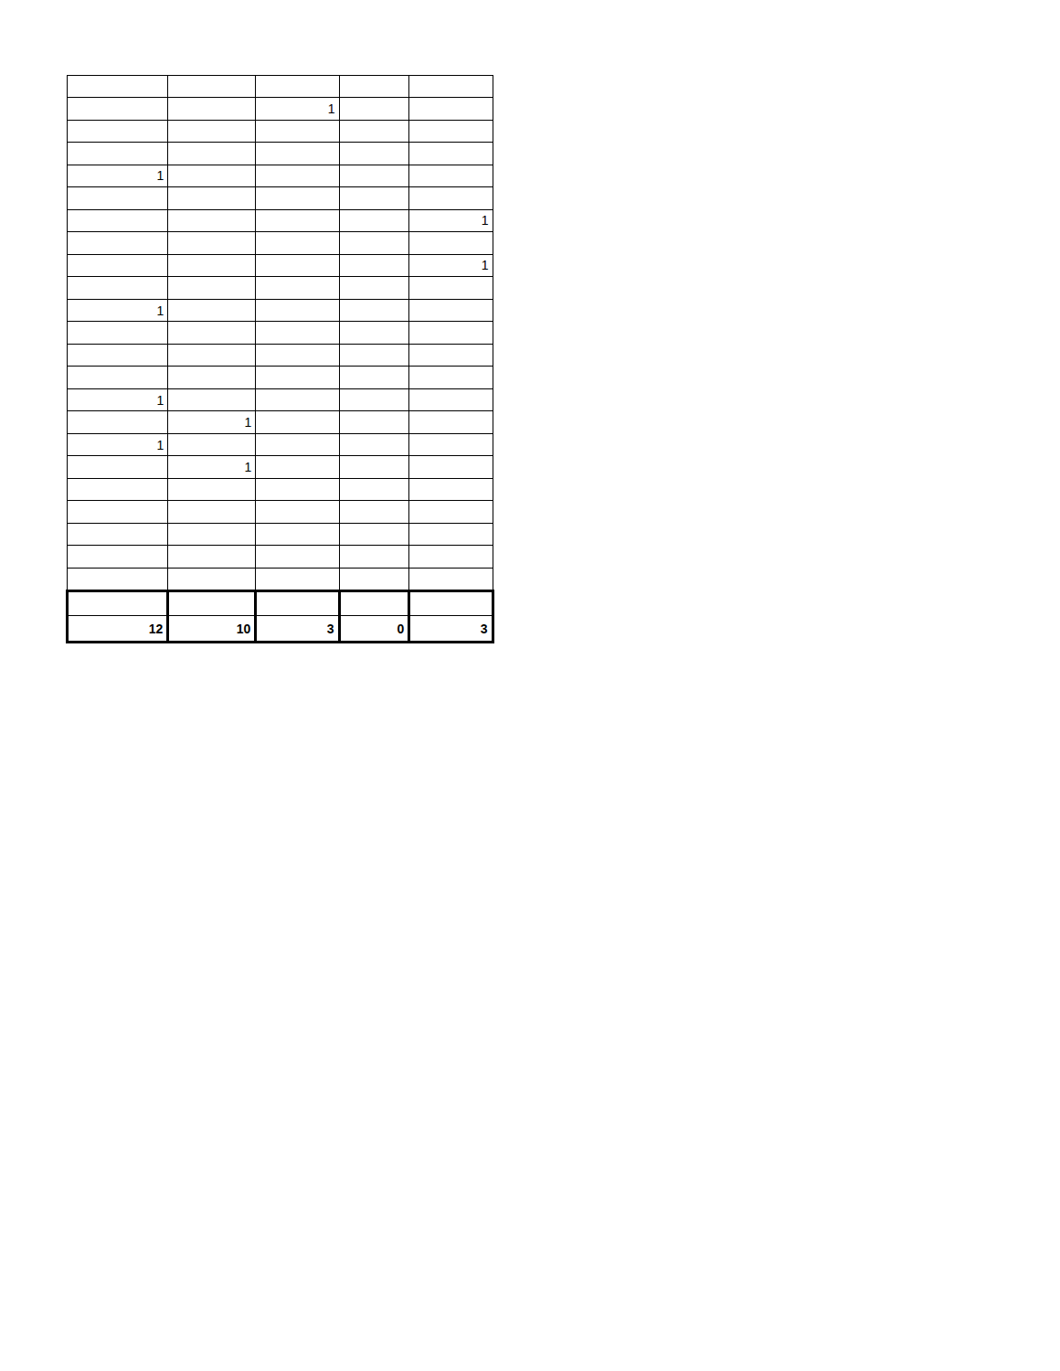| | | 1 | | |
| 1 | | | | |
| | | | | 1 |
| | | | | 1 |
| 1 | | | | |
| 1 | | | | |
| | 1 | | | |
| 1 | | | | |
| | 1 | | | |
| 12 | 10 | 3 | 0 | 3 |